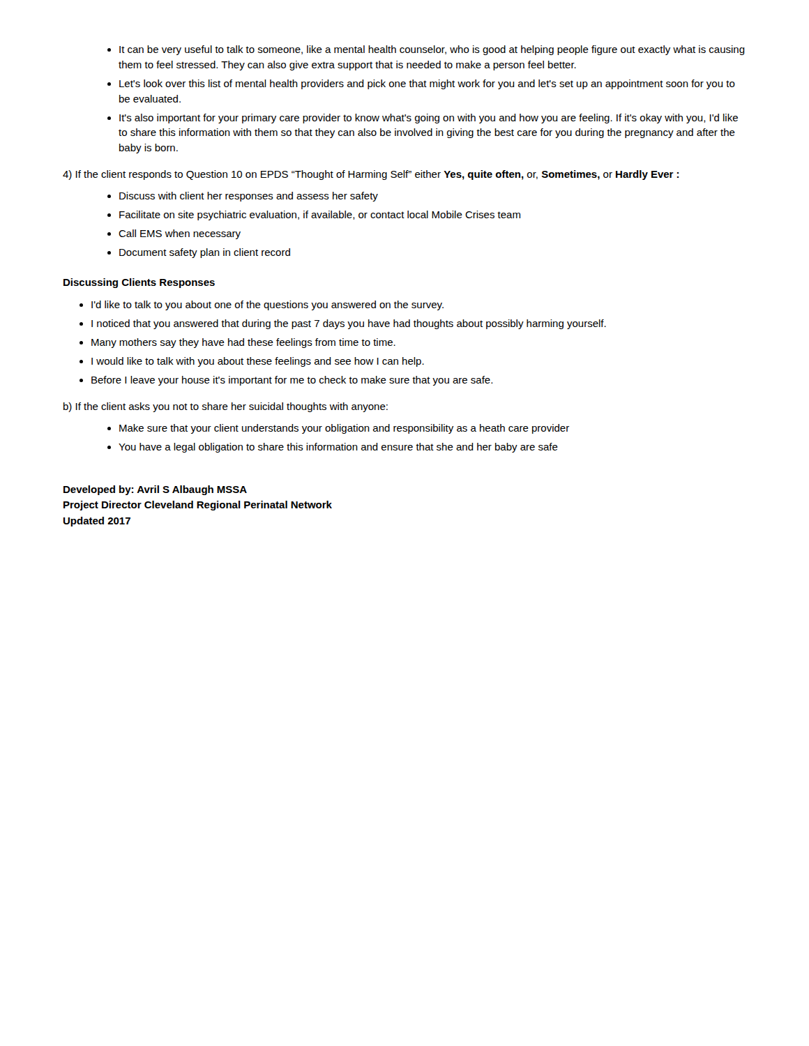It can be very useful to talk to someone, like a mental health counselor, who is good at helping people figure out exactly what is causing them to feel stressed. They can also give extra support that is needed to make a person feel better.
Let's look over this list of mental health providers and pick one that might work for you and let's set up an appointment soon for you to be evaluated.
It's also important for your primary care provider to know what's going on with you and how you are feeling. If it's okay with you, I'd like to share this information with them so that they can also be involved in giving the best care for you during the pregnancy and after the baby is born.
4) If the client responds to Question 10 on EPDS “Thought of Harming Self” either Yes, quite often, or, Sometimes, or Hardly Ever :
Discuss with client her responses and assess her safety
Facilitate on site psychiatric evaluation, if available, or contact local Mobile Crises team
Call EMS when necessary
Document safety plan in client record
Discussing Clients Responses
I'd like to talk to you about one of the questions you answered on the survey.
I noticed that you answered that during the past 7 days you have had thoughts about possibly harming yourself.
Many mothers say they have had these feelings from time to time.
I would like to talk with you about these feelings and see how I can help.
Before I leave your house it's important for me to check to make sure that you are safe.
b) If the client asks you not to share her suicidal thoughts with anyone:
Make sure that your client understands your obligation and responsibility as a heath care provider
You have a legal obligation to share this information and ensure that she and her baby are safe
Developed by: Avril S Albaugh MSSA
Project Director Cleveland Regional Perinatal Network
Updated 2017